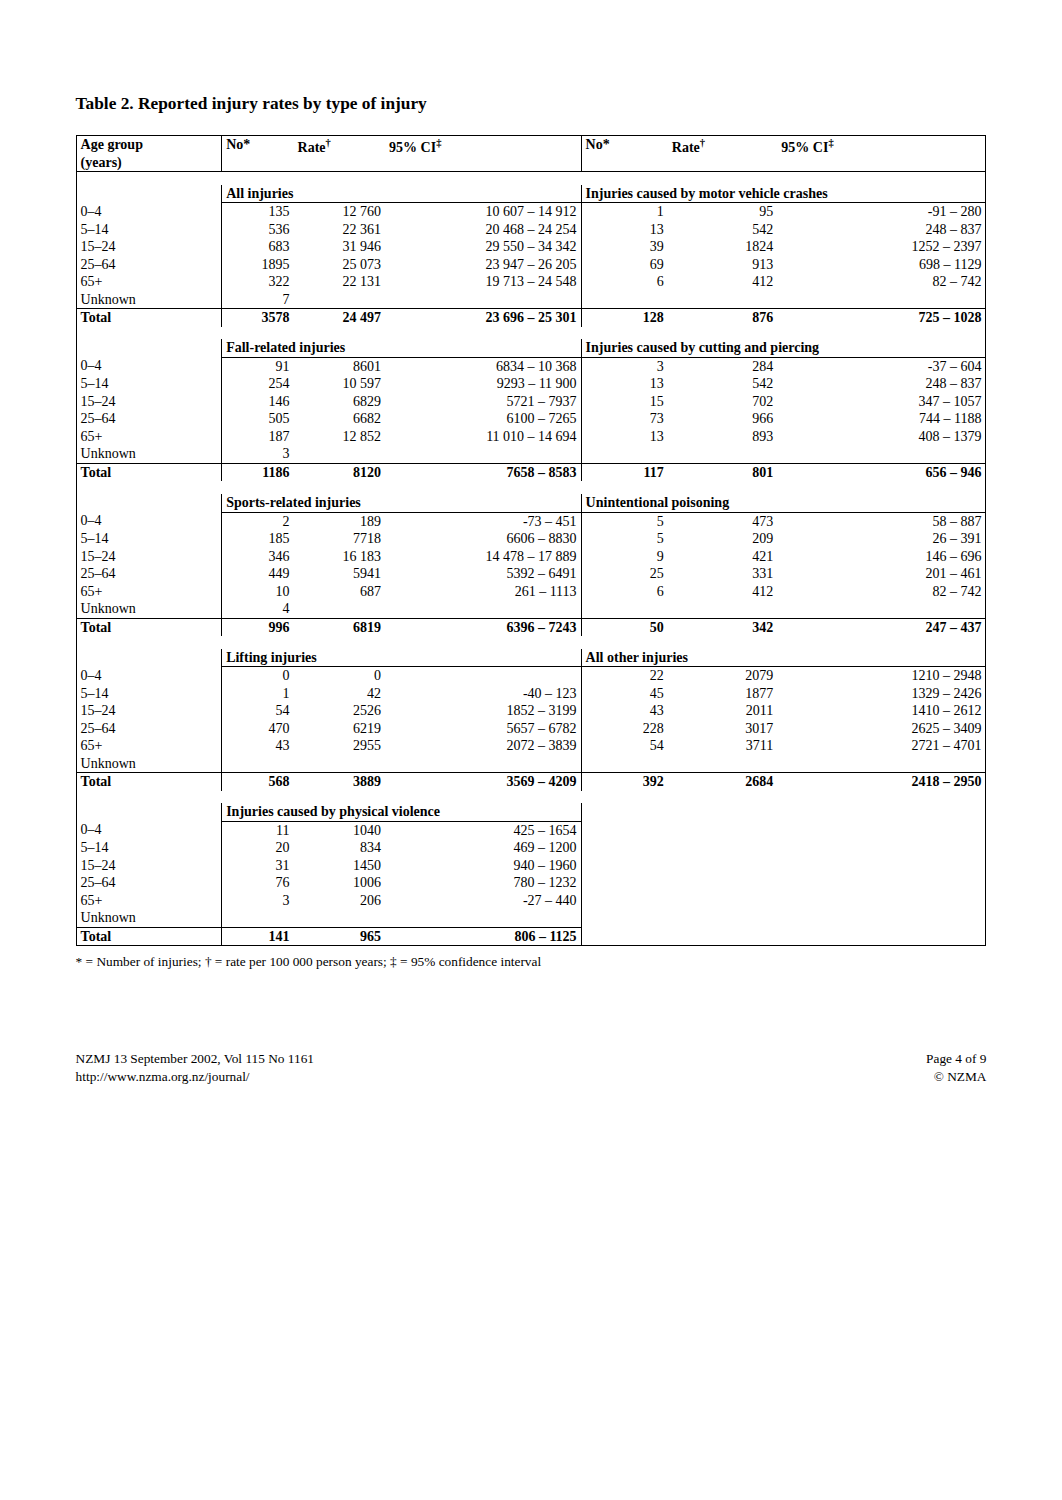Table 2. Reported injury rates by type of injury
| Age group (years) | No* | Rate † | 95% CI ‡ | No* | Rate † | 95% CI ‡ |
| --- | --- | --- | --- | --- | --- | --- |
| | All injuries | Injuries caused by motor vehicle crashes |
| 0–4 | 135 | 12 760 | 10 607 – 14 912 | 1 | 95 | -91 – 280 |
| 5–14 | 536 | 22 361 | 20 468 – 24 254 | 13 | 542 | 248 – 837 |
| 15–24 | 683 | 31 946 | 29 550 – 34 342 | 39 | 1824 | 1252 – 2397 |
| 25–64 | 1895 | 25 073 | 23 947 – 26 205 | 69 | 913 | 698 – 1129 |
| 65+ | 322 | 22 131 | 19 713 – 24 548 | 6 | 412 | 82 – 742 |
| Unknown | 7 | | | | | |
| Total | 3578 | 24 497 | 23 696 – 25 301 | 128 | 876 | 725 – 1028 |
| | Fall-related injuries | Injuries caused by cutting and piercing |
| 0–4 | 91 | 8601 | 6834 – 10 368 | 3 | 284 | -37 – 604 |
| 5–14 | 254 | 10 597 | 9293 – 11 900 | 13 | 542 | 248 – 837 |
| 15–24 | 146 | 6829 | 5721 – 7937 | 15 | 702 | 347 – 1057 |
| 25–64 | 505 | 6682 | 6100 – 7265 | 73 | 966 | 744 – 1188 |
| 65+ | 187 | 12 852 | 11 010 – 14 694 | 13 | 893 | 408 – 1379 |
| Unknown | 3 | | | | | |
| Total | 1186 | 8120 | 7658 – 8583 | 117 | 801 | 656 – 946 |
| | Sports-related injuries | Unintentional poisoning |
| 0–4 | 2 | 189 | -73 – 451 | 5 | 473 | 58 – 887 |
| 5–14 | 185 | 7718 | 6606 – 8830 | 5 | 209 | 26 – 391 |
| 15–24 | 346 | 16 183 | 14 478 – 17 889 | 9 | 421 | 146 – 696 |
| 25–64 | 449 | 5941 | 5392 – 6491 | 25 | 331 | 201 – 461 |
| 65+ | 10 | 687 | 261 – 1113 | 6 | 412 | 82 – 742 |
| Unknown | 4 | | | | | |
| Total | 996 | 6819 | 6396 – 7243 | 50 | 342 | 247 – 437 |
| | Lifting injuries | All other injuries |
| 0–4 | 0 | 0 | | 22 | 2079 | 1210 – 2948 |
| 5–14 | 1 | 42 | -40 – 123 | 45 | 1877 | 1329 – 2426 |
| 15–24 | 54 | 2526 | 1852 – 3199 | 43 | 2011 | 1410 – 2612 |
| 25–64 | 470 | 6219 | 5657 – 6782 | 228 | 3017 | 2625 – 3409 |
| 65+ | 43 | 2955 | 2072 – 3839 | 54 | 3711 | 2721 – 4701 |
| Unknown | | | | | | |
| Total | 568 | 3889 | 3569 – 4209 | 392 | 2684 | 2418 – 2950 |
| | Injuries caused by physical violence | |
| 0–4 | 11 | 1040 | 425 – 1654 | | | |
| 5–14 | 20 | 834 | 469 – 1200 | | | |
| 15–24 | 31 | 1450 | 940 – 1960 | | | |
| 25–64 | 76 | 1006 | 780 – 1232 | | | |
| 65+ | 3 | 206 | -27 – 440 | | | |
| Unknown | | | | | | |
| Total | 141 | 965 | 806 – 1125 | | | |
* = Number of injuries; † = rate per 100 000 person years; ‡ = 95% confidence interval
NZMJ 13 September 2002, Vol 115 No 1161
http://www.nzma.org.nz/journal/
Page 4 of 9
© NZMA